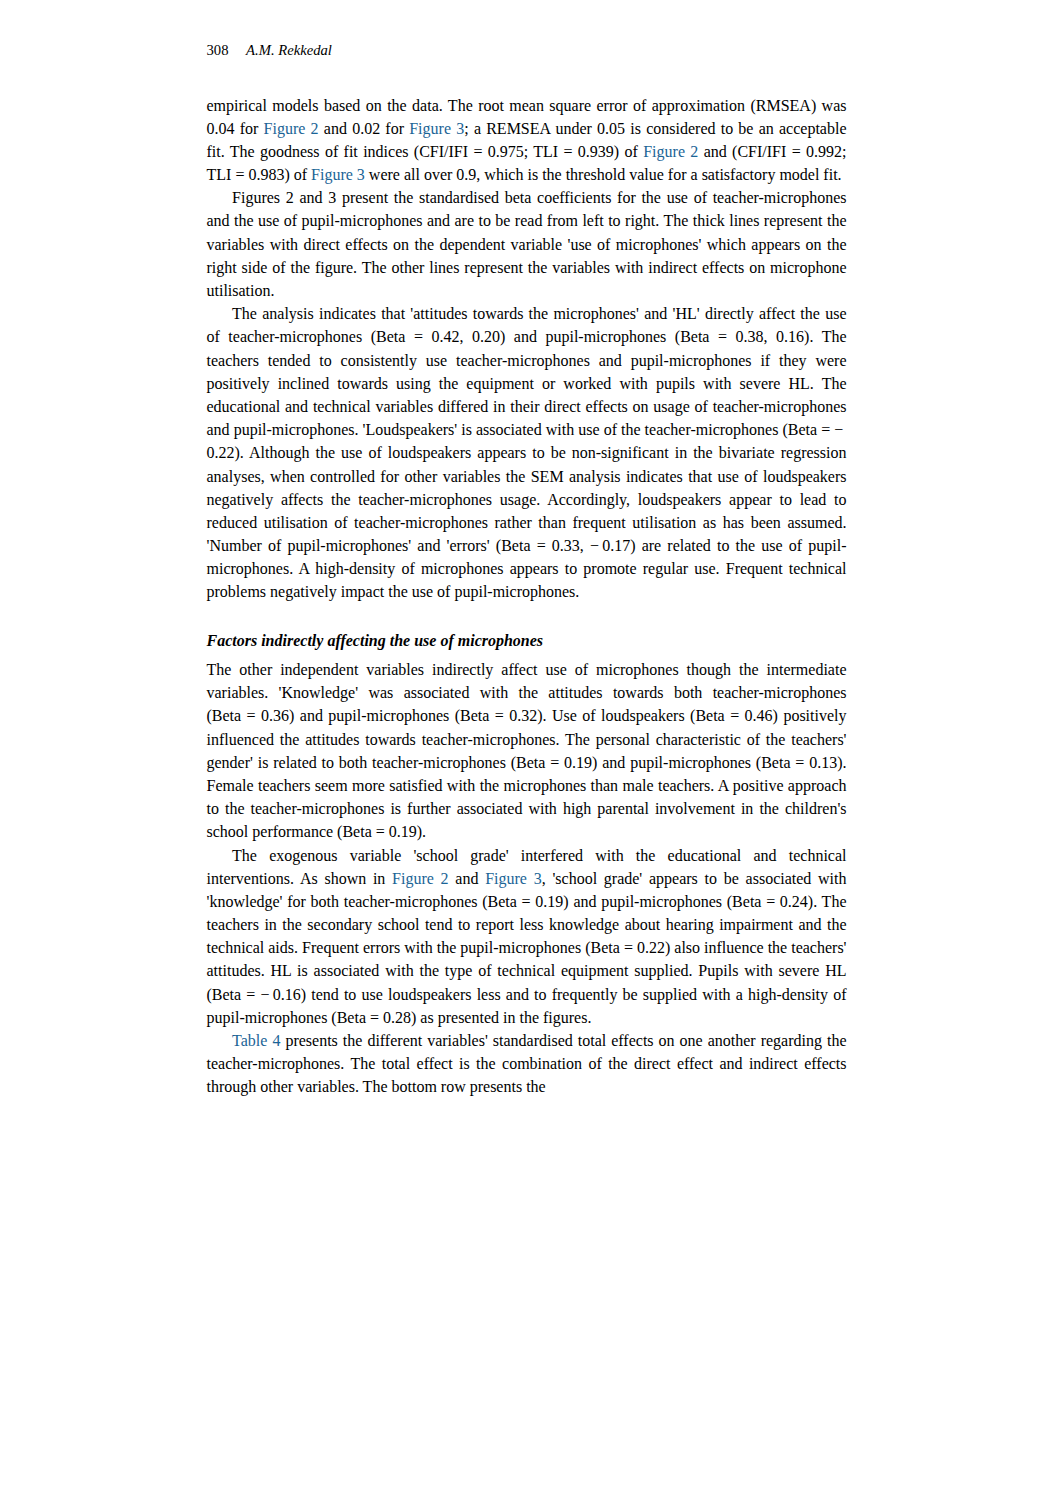308 A.M. Rekkedal
empirical models based on the data. The root mean square error of approximation (RMSEA) was 0.04 for Figure 2 and 0.02 for Figure 3; a REMSEA under 0.05 is considered to be an acceptable fit. The goodness of fit indices (CFI/IFI = 0.975; TLI = 0.939) of Figure 2 and (CFI/IFI = 0.992; TLI = 0.983) of Figure 3 were all over 0.9, which is the threshold value for a satisfactory model fit.
Figures 2 and 3 present the standardised beta coefficients for the use of teacher-microphones and the use of pupil-microphones and are to be read from left to right. The thick lines represent the variables with direct effects on the dependent variable 'use of microphones' which appears on the right side of the figure. The other lines represent the variables with indirect effects on microphone utilisation.
The analysis indicates that 'attitudes towards the microphones' and 'HL' directly affect the use of teacher-microphones (Beta = 0.42, 0.20) and pupil-microphones (Beta = 0.38, 0.16). The teachers tended to consistently use teacher-microphones and pupil-microphones if they were positively inclined towards using the equipment or worked with pupils with severe HL. The educational and technical variables differed in their direct effects on usage of teacher-microphones and pupil-microphones. 'Loudspeakers' is associated with use of the teacher-microphones (Beta = − 0.22). Although the use of loudspeakers appears to be non-significant in the bivariate regression analyses, when controlled for other variables the SEM analysis indicates that use of loudspeakers negatively affects the teacher-microphones usage. Accordingly, loudspeakers appear to lead to reduced utilisation of teacher-microphones rather than frequent utilisation as has been assumed. 'Number of pupil-microphones' and 'errors' (Beta = 0.33, − 0.17) are related to the use of pupil-microphones. A high-density of microphones appears to promote regular use. Frequent technical problems negatively impact the use of pupil-microphones.
Factors indirectly affecting the use of microphones
The other independent variables indirectly affect use of microphones though the intermediate variables. 'Knowledge' was associated with the attitudes towards both teacher-microphones (Beta = 0.36) and pupil-microphones (Beta = 0.32). Use of loudspeakers (Beta = 0.46) positively influenced the attitudes towards teacher-microphones. The personal characteristic of the teachers' gender' is related to both teacher-microphones (Beta = 0.19) and pupil-microphones (Beta = 0.13). Female teachers seem more satisfied with the microphones than male teachers. A positive approach to the teacher-microphones is further associated with high parental involvement in the children's school performance (Beta = 0.19).
The exogenous variable 'school grade' interfered with the educational and technical interventions. As shown in Figure 2 and Figure 3, 'school grade' appears to be associated with 'knowledge' for both teacher-microphones (Beta = 0.19) and pupil-microphones (Beta = 0.24). The teachers in the secondary school tend to report less knowledge about hearing impairment and the technical aids. Frequent errors with the pupil-microphones (Beta = 0.22) also influence the teachers' attitudes. HL is associated with the type of technical equipment supplied. Pupils with severe HL (Beta = − 0.16) tend to use loudspeakers less and to frequently be supplied with a high-density of pupil-microphones (Beta = 0.28) as presented in the figures.
Table 4 presents the different variables' standardised total effects on one another regarding the teacher-microphones. The total effect is the combination of the direct effect and indirect effects through other variables. The bottom row presents the